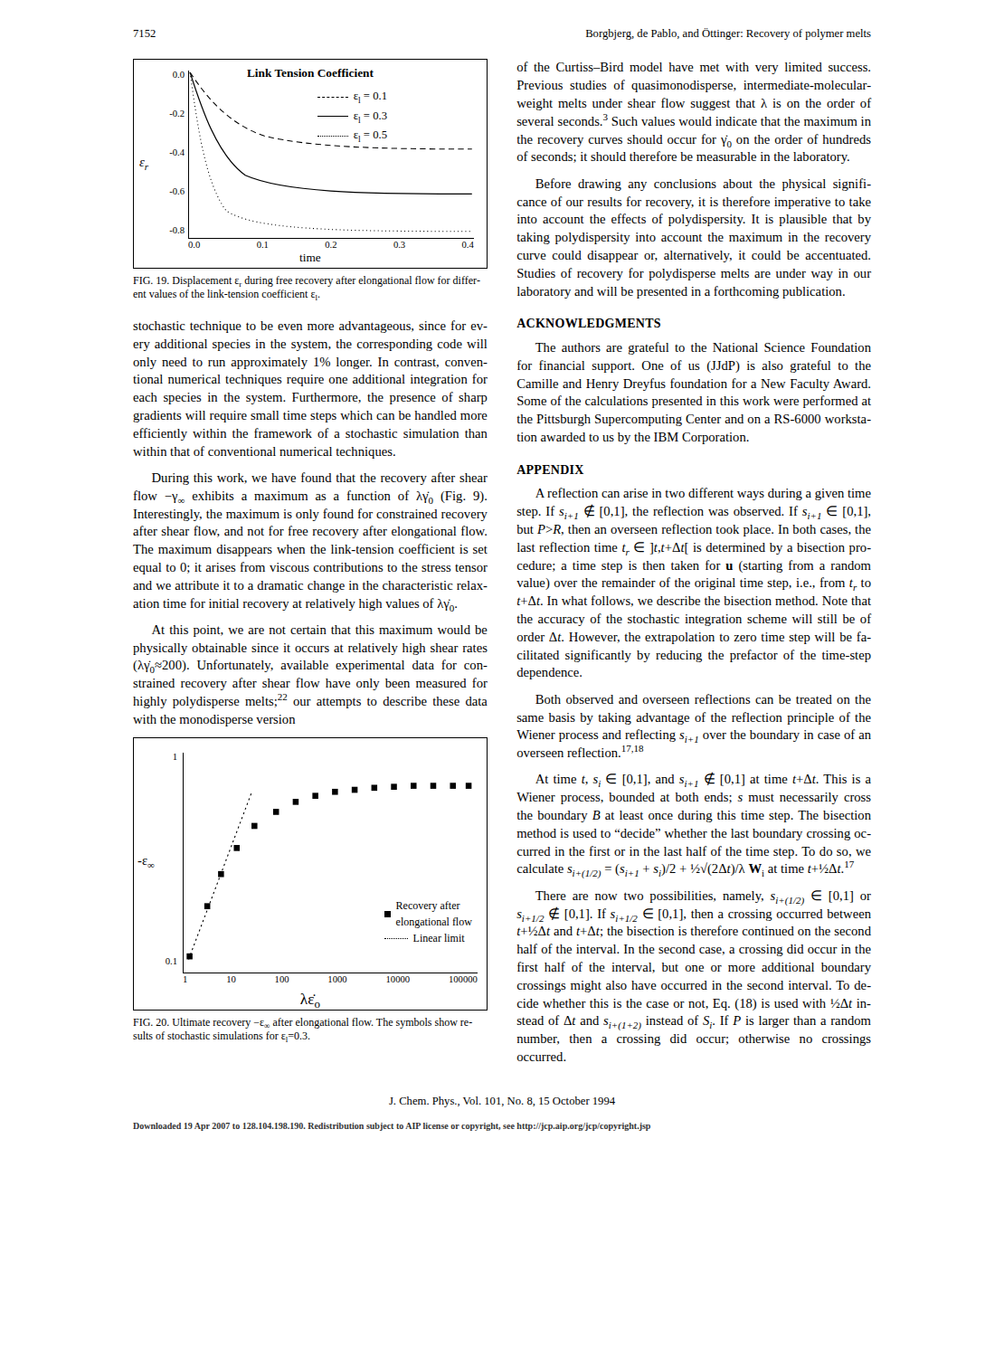7152 Borgbjerg, de Pablo, and Öttinger: Recovery of polymer melts
Link Tension Coefficient
εl = 0.1
εl = 0.3
εl = 0.5
εr
0.0 -0.2 -0.4 -0.6 -0.8
0.00.10.20.30.4
time
FIG. 19. Displacement εr during free recovery after elongational flow for different values of the link-tension coefficient εl.
stochastic technique to be even more advantageous, since for every additional species in the system, the corresponding code will only need to run approximately 1% longer. In contrast, conventional numerical techniques require one additional integration for each species in the system. Furthermore, the presence of sharp gradients will require small time steps which can be handled more efficiently within the framework of a stochastic simulation than within that of conventional numerical techniques.
During this work, we have found that the recovery after shear flow −γ∞ exhibits a maximum as a function of λγ̇0 (Fig. 9). Interestingly, the maximum is only found for constrained recovery after shear flow, and not for free recovery after elongational flow. The maximum disappears when the link-tension coefficient is set equal to 0; it arises from viscous contributions to the stress tensor and we attribute it to a dramatic change in the characteristic relaxation time for initial recovery at relatively high values of λγ̇0.
At this point, we are not certain that this maximum would be physically obtainable since it occurs at relatively high shear rates (λγ̇0≈200). Unfortunately, available experimental data for constrained recovery after shear flow have only been measured for highly polydisperse melts;22 our attempts to describe these data with the monodisperse version
-ε∞
1 0.1
Recovery after
elongational flow
Linear limit
110100100010000100000
λε̇o
FIG. 20. Ultimate recovery −ε∞ after elongational flow. The symbols show results of stochastic simulations for εl=0.3.
of the Curtiss–Bird model have met with very limited success. Previous studies of quasimonodisperse, intermediate-molecular-weight melts under shear flow suggest that λ is on the order of several seconds.3 Such values would indicate that the maximum in the recovery curves should occur for γ̇0 on the order of hundreds of seconds; it should therefore be measurable in the laboratory.
Before drawing any conclusions about the physical significance of our results for recovery, it is therefore imperative to take into account the effects of polydispersity. It is plausible that by taking polydispersity into account the maximum in the recovery curve could disappear or, alternatively, it could be accentuated. Studies of recovery for polydisperse melts are under way in our laboratory and will be presented in a forthcoming publication.
Acknowledgments
The authors are grateful to the National Science Foundation for financial support. One of us (JJdP) is also grateful to the Camille and Henry Dreyfus foundation for a New Faculty Award. Some of the calculations presented in this work were performed at the Pittsburgh Supercomputing Center and on a RS-6000 workstation awarded to us by the IBM Corporation.
Appendix
A reflection can arise in two different ways during a given time step. If si+1 ∉ [0,1], the reflection was observed. If si+1 ∈ [0,1], but P>R, then an overseen reflection took place. In both cases, the last reflection time tr ∈ ]t,t+Δt[ is determined by a bisection procedure; a time step is then taken for u (starting from a random value) over the remainder of the original time step, i.e., from tr to t+Δt. In what follows, we describe the bisection method. Note that the accuracy of the stochastic integration scheme will still be of order Δt. However, the extrapolation to zero time step will be facilitated significantly by reducing the prefactor of the time-step dependence.
Both observed and overseen reflections can be treated on the same basis by taking advantage of the reflection principle of the Wiener process and reflecting si+1 over the boundary in case of an overseen reflection.17,18
At time t, si ∈ [0,1], and si+1 ∉ [0,1] at time t+Δt. This is a Wiener process, bounded at both ends; s must necessarily cross the boundary B at least once during this time step. The bisection method is used to “decide” whether the last boundary crossing occurred in the first or in the last half of the time step. To do so, we calculate si+(1/2) = (si+1 + si)/2 + ½√(2Δt)/λ Wi at time t+½Δt.17
There are now two possibilities, namely, si+(1/2) ∈ [0,1] or si+1/2 ∉ [0,1]. If si+1/2 ∈ [0,1], then a crossing occurred between t+½Δt and t+Δt; the bisection is therefore continued on the second half of the interval. In the second case, a crossing did occur in the first half of the interval, but one or more additional boundary crossings might also have occurred in the second interval. To decide whether this is the case or not, Eq. (18) is used with ½Δt instead of Δt and si+(1+2) instead of Si. If P is larger than a random number, then a crossing did occur; otherwise no crossings occurred.
J. Chem. Phys., Vol. 101, No. 8, 15 October 1994
Downloaded 19 Apr 2007 to 128.104.198.190. Redistribution subject to AIP license or copyright, see http://jcp.aip.org/jcp/copyright.jsp